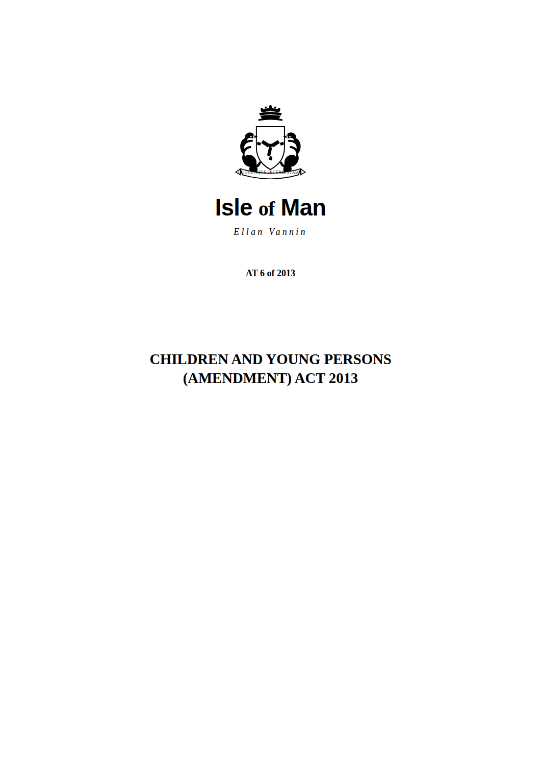QUOCUNQUE JECERIS STABIT
Isle of Man
Ellan Vannin
AT 6 of 2013
CHILDREN AND YOUNG PERSONS (AMENDMENT) ACT 2013